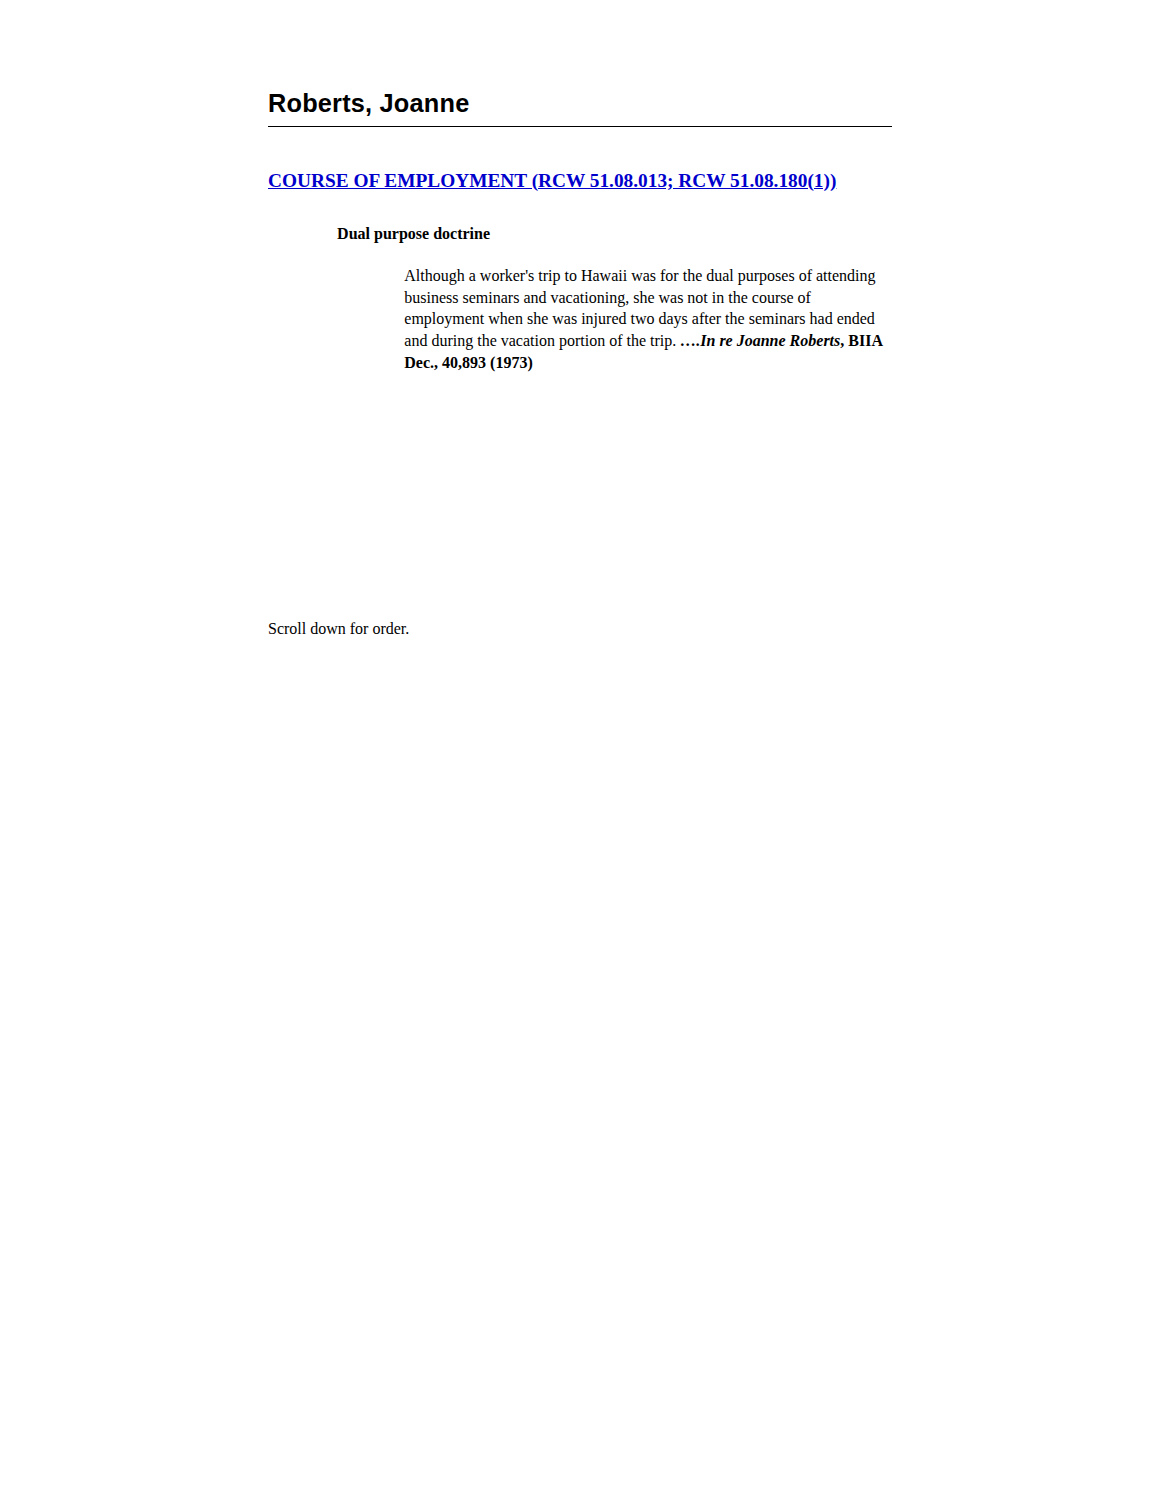Roberts, Joanne
COURSE OF EMPLOYMENT (RCW 51.08.013; RCW 51.08.180(1))
Dual purpose doctrine
Although a worker's trip to Hawaii was for the dual purposes of attending business seminars and vacationing, she was not in the course of employment when she was injured two days after the seminars had ended and during the vacation portion of the trip. ….In re Joanne Roberts, BIIA Dec., 40,893 (1973)
Scroll down for order.